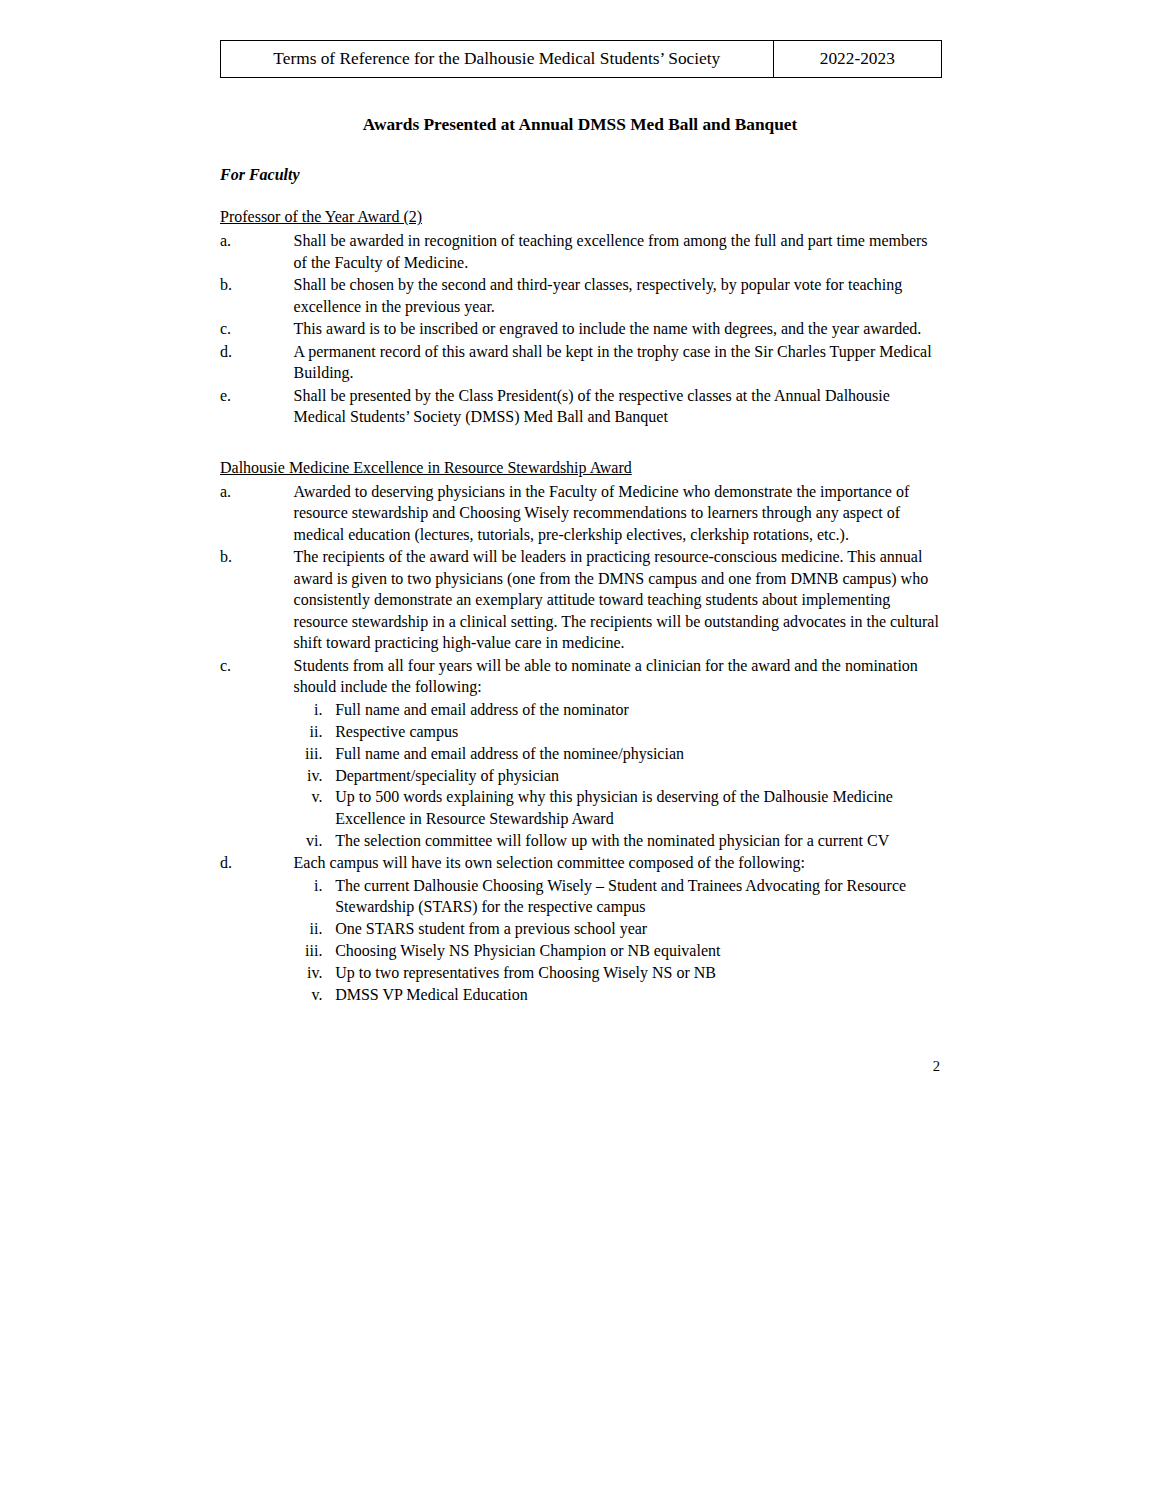Terms of Reference for the Dalhousie Medical Students’ Society
2022-2023
Awards Presented at Annual DMSS Med Ball and Banquet
For Faculty
Professor of the Year Award (2)
Shall be awarded in recognition of teaching excellence from among the full and part time members of the Faculty of Medicine.
Shall be chosen by the second and third-year classes, respectively, by popular vote for teaching excellence in the previous year.
This award is to be inscribed or engraved to include the name with degrees, and the year awarded.
A permanent record of this award shall be kept in the trophy case in the Sir Charles Tupper Medical Building.
Shall be presented by the Class President(s) of the respective classes at the Annual Dalhousie Medical Students’ Society (DMSS) Med Ball and Banquet
Dalhousie Medicine Excellence in Resource Stewardship Award
Awarded to deserving physicians in the Faculty of Medicine who demonstrate the importance of resource stewardship and Choosing Wisely recommendations to learners through any aspect of medical education (lectures, tutorials, pre-clerkship electives, clerkship rotations, etc.).
The recipients of the award will be leaders in practicing resource-conscious medicine. This annual award is given to two physicians (one from the DMNS campus and one from DMNB campus) who consistently demonstrate an exemplary attitude toward teaching students about implementing resource stewardship in a clinical setting. The recipients will be outstanding advocates in the cultural shift toward practicing high-value care in medicine.
Students from all four years will be able to nominate a clinician for the award and the nomination should include the following:
Full name and email address of the nominator
Respective campus
Full name and email address of the nominee/physician
Department/speciality of physician
Up to 500 words explaining why this physician is deserving of the Dalhousie Medicine Excellence in Resource Stewardship Award
The selection committee will follow up with the nominated physician for a current CV
Each campus will have its own selection committee composed of the following:
The current Dalhousie Choosing Wisely – Student and Trainees Advocating for Resource Stewardship (STARS) for the respective campus
One STARS student from a previous school year
Choosing Wisely NS Physician Champion or NB equivalent
Up to two representatives from Choosing Wisely NS or NB
DMSS VP Medical Education
2